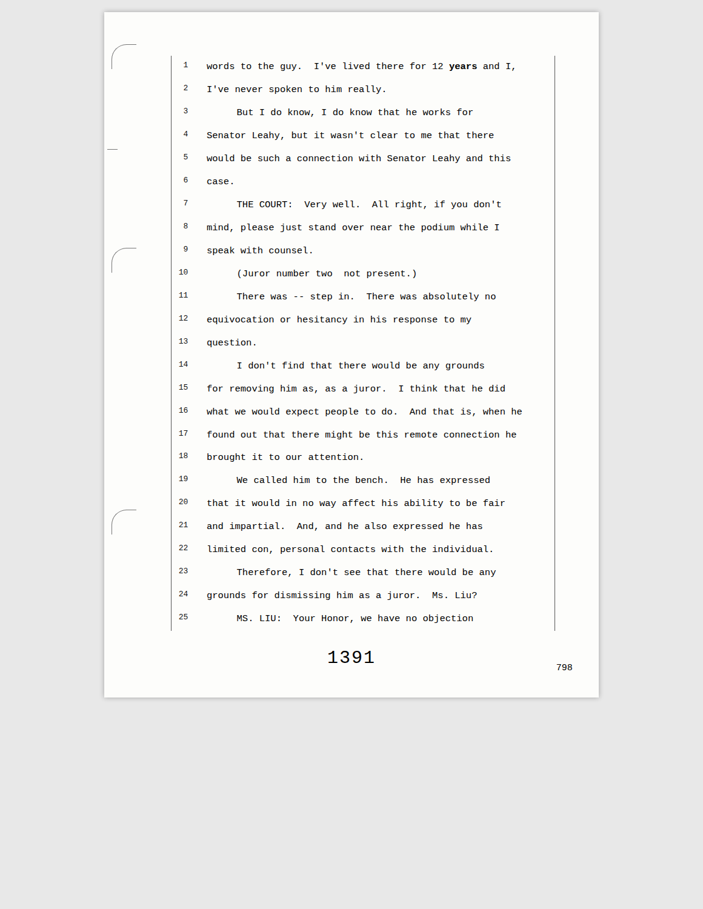words to the guy. I've lived there for 12 years and I,
I've never spoken to him really.
But I do know, I do know that he works for
Senator Leahy, but it wasn't clear to me that there
would be such a connection with Senator Leahy and this
case.
THE COURT: Very well. All right, if you don't
mind, please just stand over near the podium while I
speak with counsel.
(Juror number two not present.)
There was -- step in. There was absolutely no
equivocation or hesitancy in his response to my
question.
I don't find that there would be any grounds
for removing him as, as a juror. I think that he did
what we would expect people to do. And that is, when he
found out that there might be this remote connection he
brought it to our attention.
We called him to the bench. He has expressed
that it would in no way affect his ability to be fair
and impartial. And, and he also expressed he has
limited con, personal contacts with the individual.
Therefore, I don't see that there would be any
grounds for dismissing him as a juror. Ms. Liu?
MS. LIU: Your Honor, we have no objection
1391
798